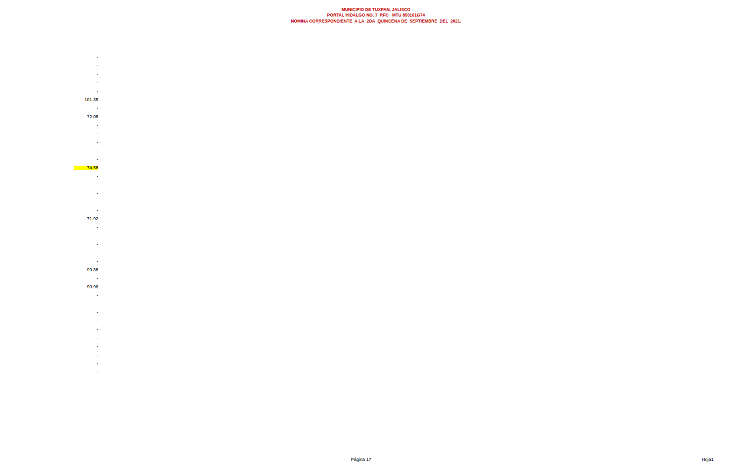MUNICIPIO DE TUXPAN, JALISCO
PORTAL HIDALGO NO. 7 RFC MTU 850101G74
NOMINA CORRESPONDIENTE A LA 2DA QUINCENA DE SEPTIEMBRE DEL 2021.
-
-
-
-
-
101.35
-
72.08
-
-
-
-
-
74.58
-
-
-
-
-
71.92
-
-
-
-
-
99.38
-
90.96
-
-
-
-
-
-
-
-
-
-
Página 17
Hoja1